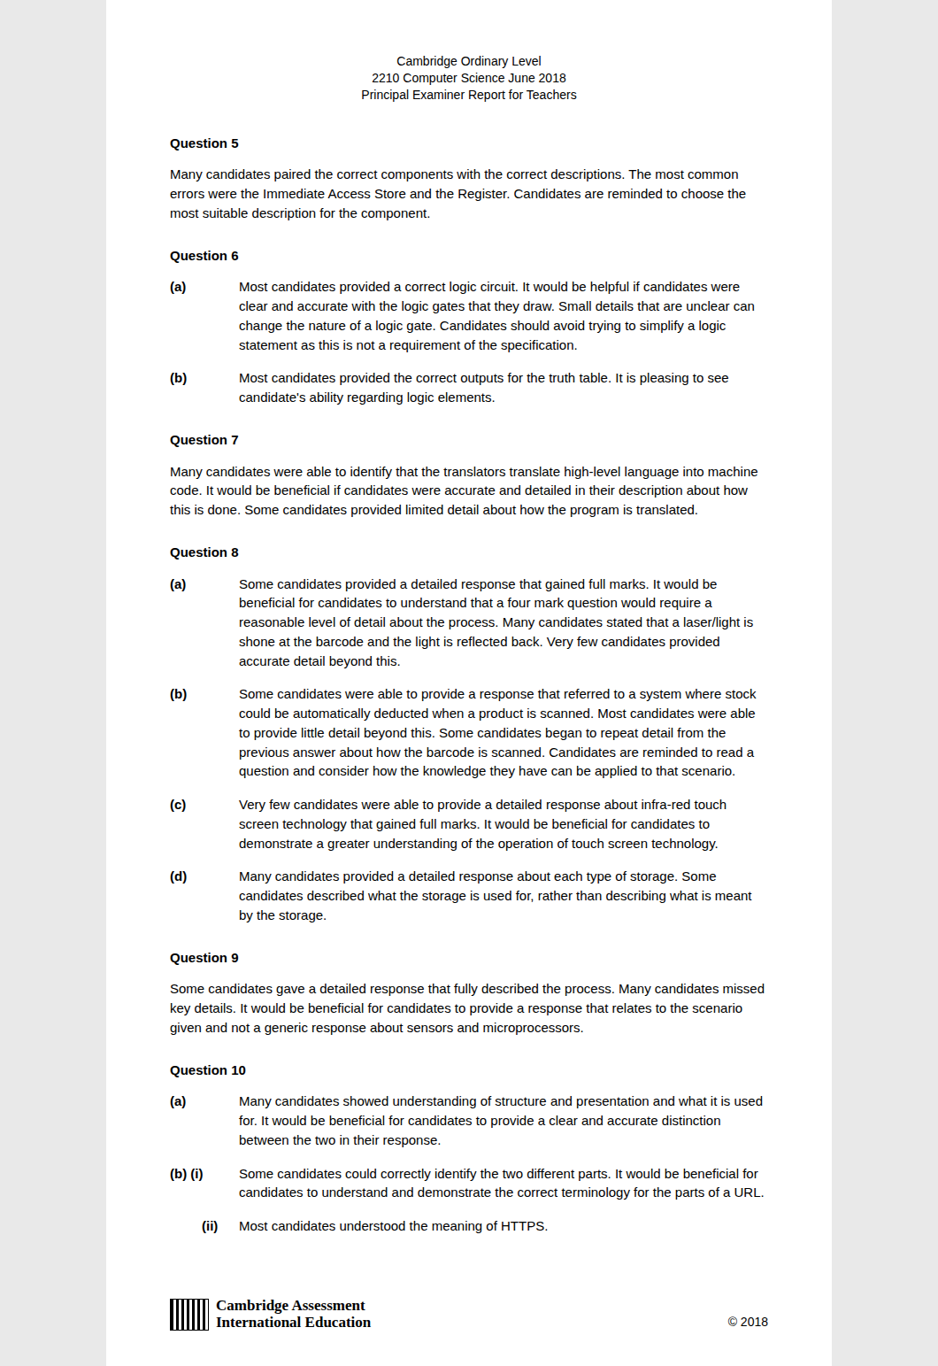Cambridge Ordinary Level
2210 Computer Science June 2018
Principal Examiner Report for Teachers
Question 5
Many candidates paired the correct components with the correct descriptions. The most common errors were the Immediate Access Store and the Register. Candidates are reminded to choose the most suitable description for the component.
Question 6
(a)
Most candidates provided a correct logic circuit. It would be helpful if candidates were clear and accurate with the logic gates that they draw. Small details that are unclear can change the nature of a logic gate. Candidates should avoid trying to simplify a logic statement as this is not a requirement of the specification.
(b)
Most candidates provided the correct outputs for the truth table. It is pleasing to see candidate's ability regarding logic elements.
Question 7
Many candidates were able to identify that the translators translate high-level language into machine code. It would be beneficial if candidates were accurate and detailed in their description about how this is done. Some candidates provided limited detail about how the program is translated.
Question 8
(a)
Some candidates provided a detailed response that gained full marks. It would be beneficial for candidates to understand that a four mark question would require a reasonable level of detail about the process. Many candidates stated that a laser/light is shone at the barcode and the light is reflected back. Very few candidates provided accurate detail beyond this.
(b)
Some candidates were able to provide a response that referred to a system where stock could be automatically deducted when a product is scanned. Most candidates were able to provide little detail beyond this. Some candidates began to repeat detail from the previous answer about how the barcode is scanned. Candidates are reminded to read a question and consider how the knowledge they have can be applied to that scenario.
(c)
Very few candidates were able to provide a detailed response about infra-red touch screen technology that gained full marks. It would be beneficial for candidates to demonstrate a greater understanding of the operation of touch screen technology.
(d)
Many candidates provided a detailed response about each type of storage. Some candidates described what the storage is used for, rather than describing what is meant by the storage.
Question 9
Some candidates gave a detailed response that fully described the process. Many candidates missed key details. It would be beneficial for candidates to provide a response that relates to the scenario given and not a generic response about sensors and microprocessors.
Question 10
(a)
Many candidates showed understanding of structure and presentation and what it is used for. It would be beneficial for candidates to provide a clear and accurate distinction between the two in their response.
(b) (i)
Some candidates could correctly identify the two different parts. It would be beneficial for candidates to understand and demonstrate the correct terminology for the parts of a URL.
(ii)
Most candidates understood the meaning of HTTPS.
Cambridge Assessment International Education
© 2018